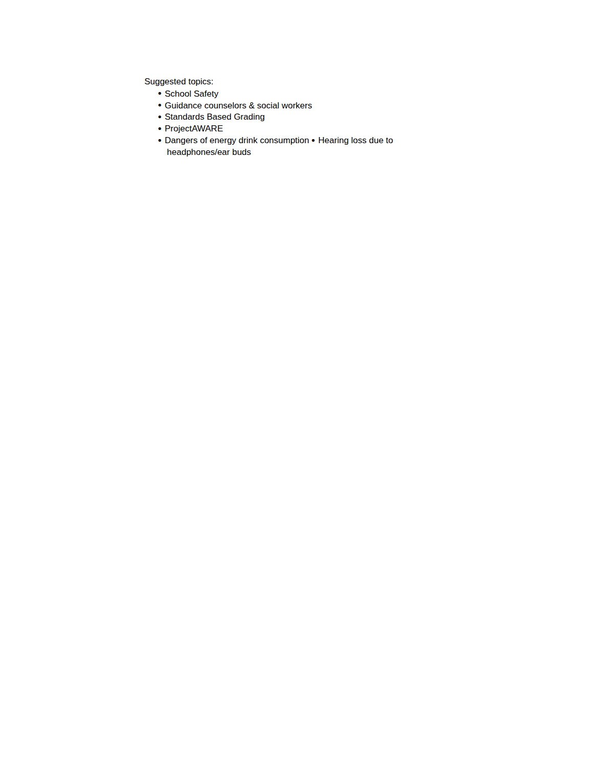Suggested topics:
School Safety
Guidance counselors & social workers
Standards Based Grading
ProjectAWARE
Dangers of energy drink consumption Hearing loss due to headphones/ear buds